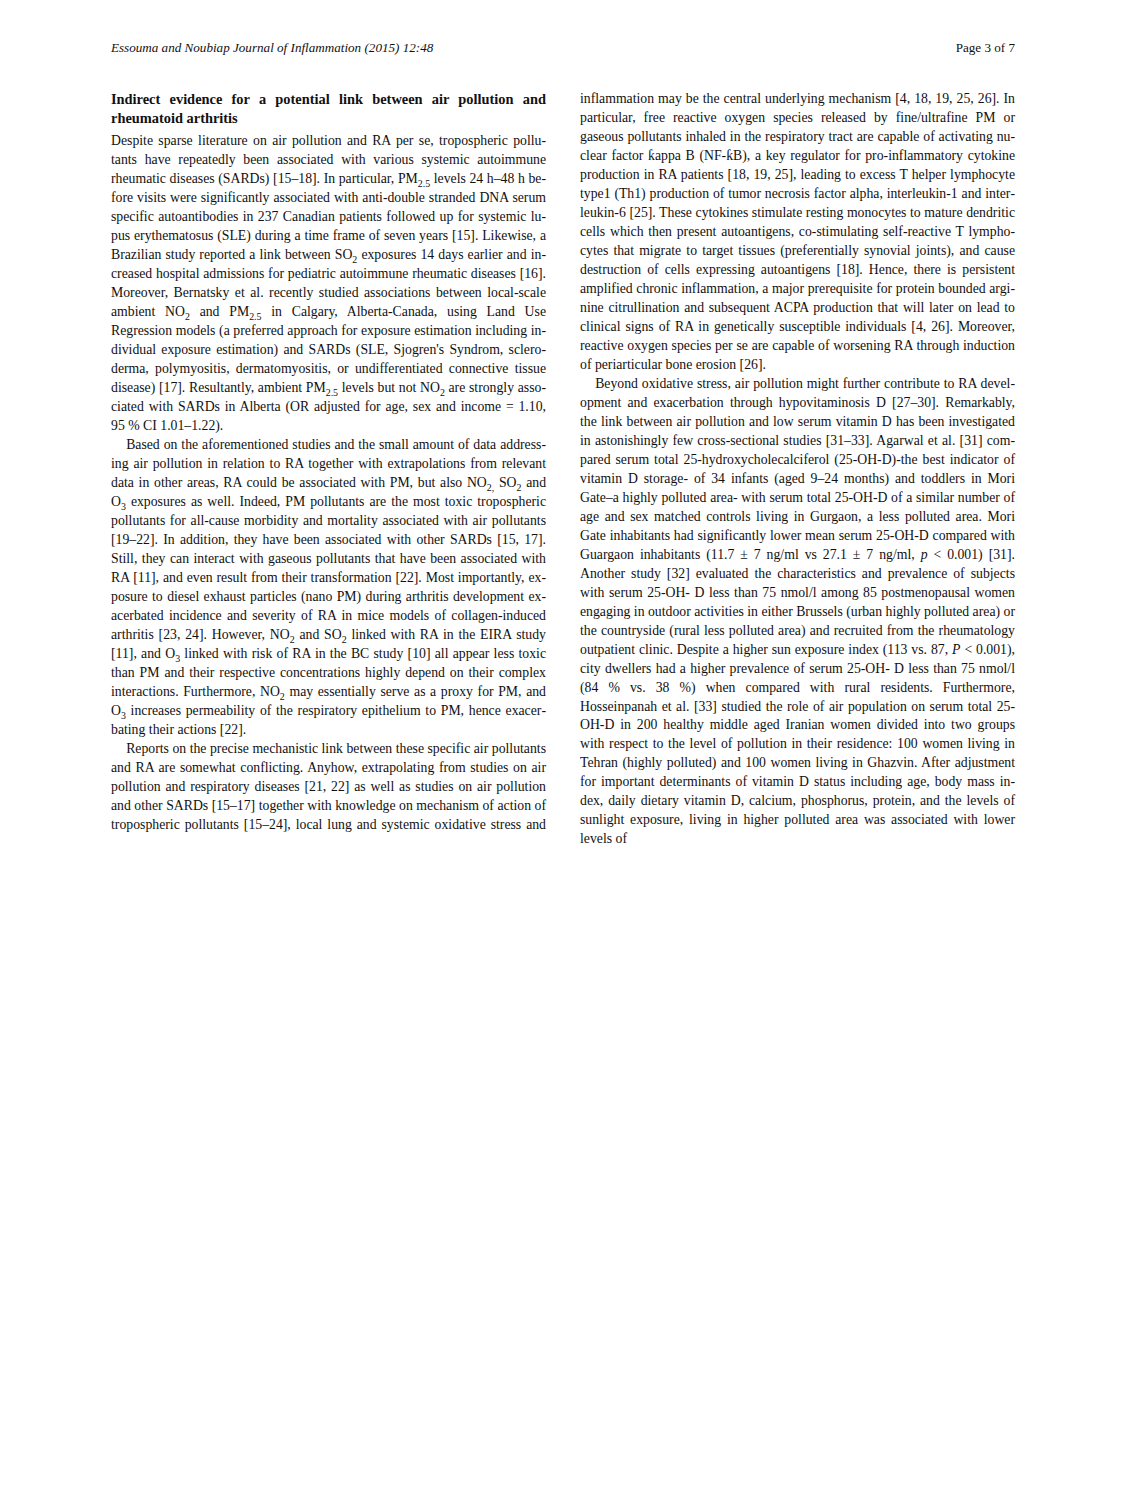Essouma and Noubiap Journal of Inflammation (2015) 12:48
Page 3 of 7
Indirect evidence for a potential link between air pollution and rheumatoid arthritis
Despite sparse literature on air pollution and RA per se, tropospheric pollutants have repeatedly been associated with various systemic autoimmune rheumatic diseases (SARDs) [15–18]. In particular, PM2.5 levels 24 h–48 h before visits were significantly associated with anti-double stranded DNA serum specific autoantibodies in 237 Canadian patients followed up for systemic lupus erythematosus (SLE) during a time frame of seven years [15]. Likewise, a Brazilian study reported a link between SO2 exposures 14 days earlier and increased hospital admissions for pediatric autoimmune rheumatic diseases [16]. Moreover, Bernatsky et al. recently studied associations between local-scale ambient NO2 and PM2.5 in Calgary, Alberta-Canada, using Land Use Regression models (a preferred approach for exposure estimation including individual exposure estimation) and SARDs (SLE, Sjogren's Syndrom, scleroderma, polymyositis, dermatomyositis, or undifferentiated connective tissue disease) [17]. Resultantly, ambient PM2.5 levels but not NO2 are strongly associated with SARDs in Alberta (OR adjusted for age, sex and income = 1.10, 95 % CI 1.01–1.22).
Based on the aforementioned studies and the small amount of data addressing air pollution in relation to RA together with extrapolations from relevant data in other areas, RA could be associated with PM, but also NO2, SO2 and O3 exposures as well. Indeed, PM pollutants are the most toxic tropospheric pollutants for all-cause morbidity and mortality associated with air pollutants [19–22]. In addition, they have been associated with other SARDs [15, 17]. Still, they can interact with gaseous pollutants that have been associated with RA [11], and even result from their transformation [22]. Most importantly, exposure to diesel exhaust particles (nano PM) during arthritis development exacerbated incidence and severity of RA in mice models of collagen-induced arthritis [23, 24]. However, NO2 and SO2 linked with RA in the EIRA study [11], and O3 linked with risk of RA in the BC study [10] all appear less toxic than PM and their respective concentrations highly depend on their complex interactions. Furthermore, NO2 may essentially serve as a proxy for PM, and O3 increases permeability of the respiratory epithelium to PM, hence exacerbating their actions [22].
Reports on the precise mechanistic link between these specific air pollutants and RA are somewhat conflicting. Anyhow, extrapolating from studies on air pollution and respiratory diseases [21, 22] as well as studies on air pollution and other SARDs [15–17] together with knowledge on mechanism of action of tropospheric pollutants [15–24], local lung and systemic oxidative stress and inflammation may be the central underlying mechanism [4, 18, 19, 25, 26]. In particular, free reactive oxygen species released by fine/ultrafine PM or gaseous pollutants inhaled in the respiratory tract are capable of activating nuclear factor ƙappa B (NF-ƙB), a key regulator for pro-inflammatory cytokine production in RA patients [18, 19, 25], leading to excess T helper lymphocyte type1 (Th1) production of tumor necrosis factor alpha, interleukin-1 and interleukin-6 [25]. These cytokines stimulate resting monocytes to mature dendritic cells which then present autoantigens, co-stimulating self-reactive T lymphocytes that migrate to target tissues (preferentially synovial joints), and cause destruction of cells expressing autoantigens [18]. Hence, there is persistent amplified chronic inflammation, a major prerequisite for protein bounded arginine citrullination and subsequent ACPA production that will later on lead to clinical signs of RA in genetically susceptible individuals [4, 26]. Moreover, reactive oxygen species per se are capable of worsening RA through induction of periarticular bone erosion [26].
Beyond oxidative stress, air pollution might further contribute to RA development and exacerbation through hypovitaminosis D [27–30]. Remarkably, the link between air pollution and low serum vitamin D has been investigated in astonishingly few cross-sectional studies [31–33]. Agarwal et al. [31] compared serum total 25-hydroxycholecalciferol (25-OH-D)-the best indicator of vitamin D storage- of 34 infants (aged 9–24 months) and toddlers in Mori Gate–a highly polluted area- with serum total 25-OH-D of a similar number of age and sex matched controls living in Gurgaon, a less polluted area. Mori Gate inhabitants had significantly lower mean serum 25-OH-D compared with Guargaon inhabitants (11.7 ± 7 ng/ml vs 27.1 ± 7 ng/ml, p < 0.001) [31]. Another study [32] evaluated the characteristics and prevalence of subjects with serum 25-OH- D less than 75 nmol/l among 85 postmenopausal women engaging in outdoor activities in either Brussels (urban highly polluted area) or the countryside (rural less polluted area) and recruited from the rheumatology outpatient clinic. Despite a higher sun exposure index (113 vs. 87, P < 0.001), city dwellers had a higher prevalence of serum 25-OH- D less than 75 nmol/l (84 % vs. 38 %) when compared with rural residents. Furthermore, Hosseinpanah et al. [33] studied the role of air population on serum total 25-OH-D in 200 healthy middle aged Iranian women divided into two groups with respect to the level of pollution in their residence: 100 women living in Tehran (highly polluted) and 100 women living in Ghazvin. After adjustment for important determinants of vitamin D status including age, body mass index, daily dietary vitamin D, calcium, phosphorus, protein, and the levels of sunlight exposure, living in higher polluted area was associated with lower levels of